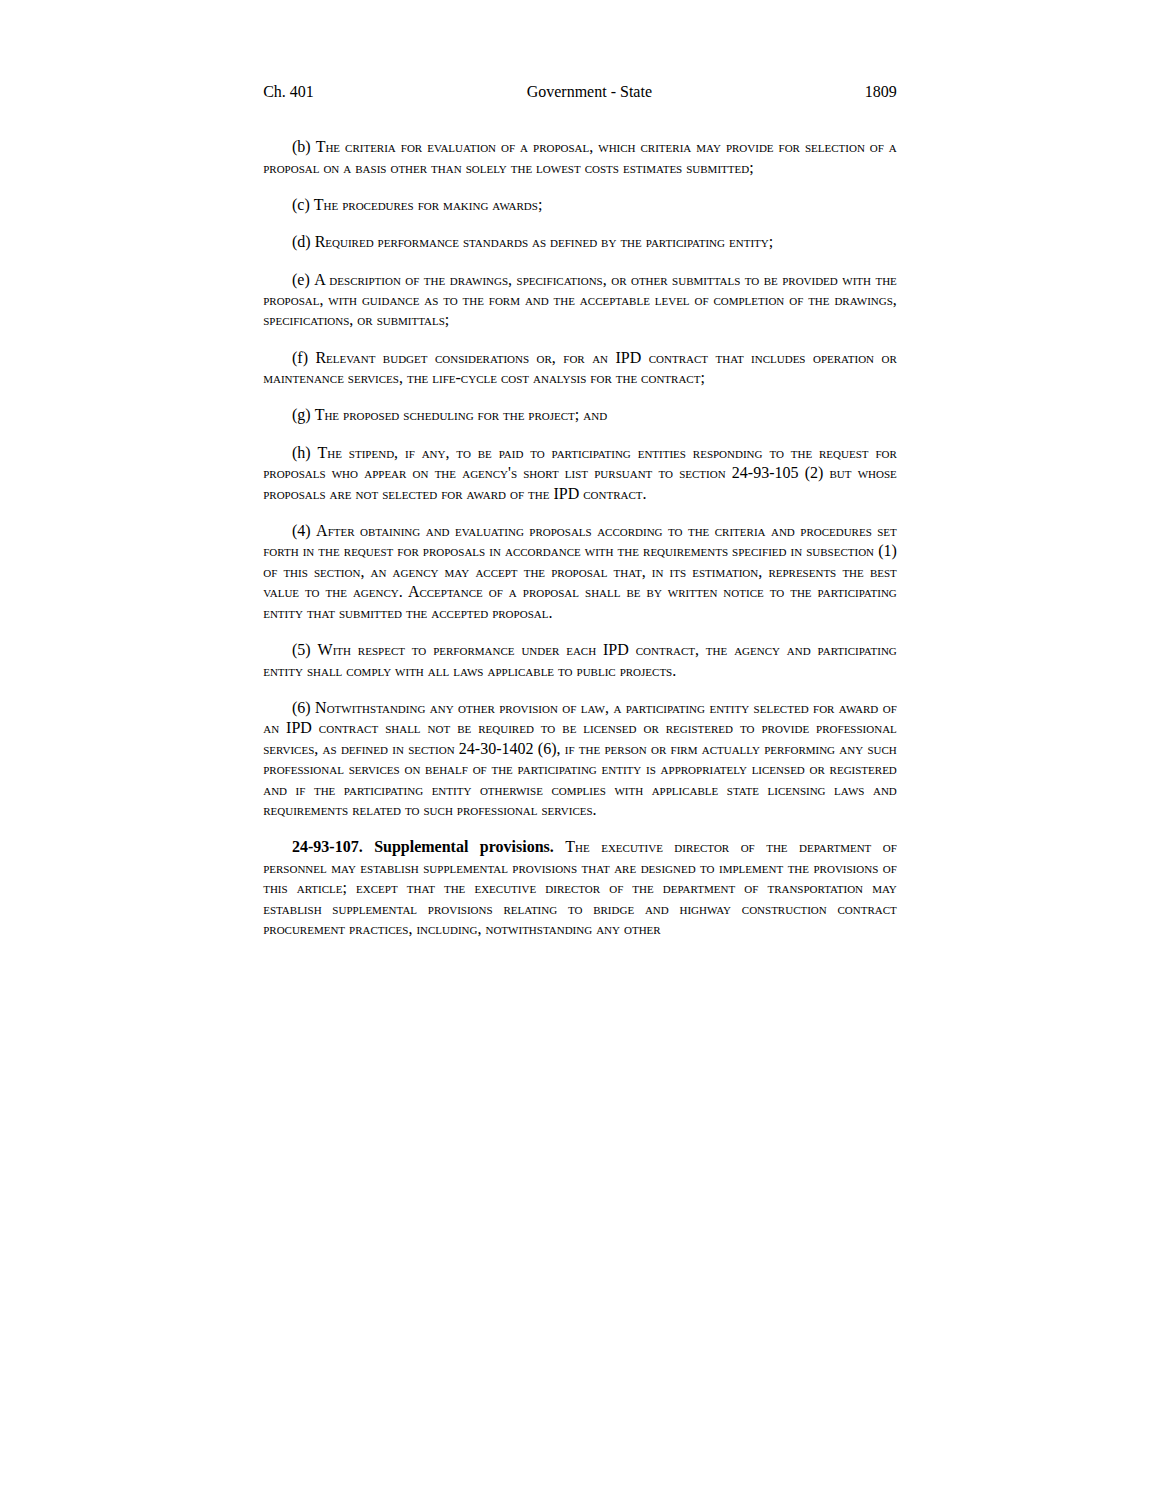Ch. 401
Government - State
1809
(b) The criteria for evaluation of a proposal, which criteria may provide for selection of a proposal on a basis other than solely the lowest costs estimates submitted;
(c) The procedures for making awards;
(d) Required performance standards as defined by the participating entity;
(e) A description of the drawings, specifications, or other submittals to be provided with the proposal, with guidance as to the form and the acceptable level of completion of the drawings, specifications, or submittals;
(f) Relevant budget considerations or, for an IPD contract that includes operation or maintenance services, the life-cycle cost analysis for the contract;
(g) The proposed scheduling for the project; and
(h) The stipend, if any, to be paid to participating entities responding to the request for proposals who appear on the agency's short list pursuant to section 24-93-105 (2) but whose proposals are not selected for award of the IPD contract.
(4) After obtaining and evaluating proposals according to the criteria and procedures set forth in the request for proposals in accordance with the requirements specified in subsection (1) of this section, an agency may accept the proposal that, in its estimation, represents the best value to the agency. Acceptance of a proposal shall be by written notice to the participating entity that submitted the accepted proposal.
(5) With respect to performance under each IPD contract, the agency and participating entity shall comply with all laws applicable to public projects.
(6) Notwithstanding any other provision of law, a participating entity selected for award of an IPD contract shall not be required to be licensed or registered to provide professional services, as defined in section 24-30-1402 (6), if the person or firm actually performing any such professional services on behalf of the participating entity is appropriately licensed or registered and if the participating entity otherwise complies with applicable state licensing laws and requirements related to such professional services.
24-93-107. Supplemental provisions. The executive director of the department of personnel may establish supplemental provisions that are designed to implement the provisions of this article; except that the executive director of the department of transportation may establish supplemental provisions relating to bridge and highway construction contract procurement practices, including, notwithstanding any other